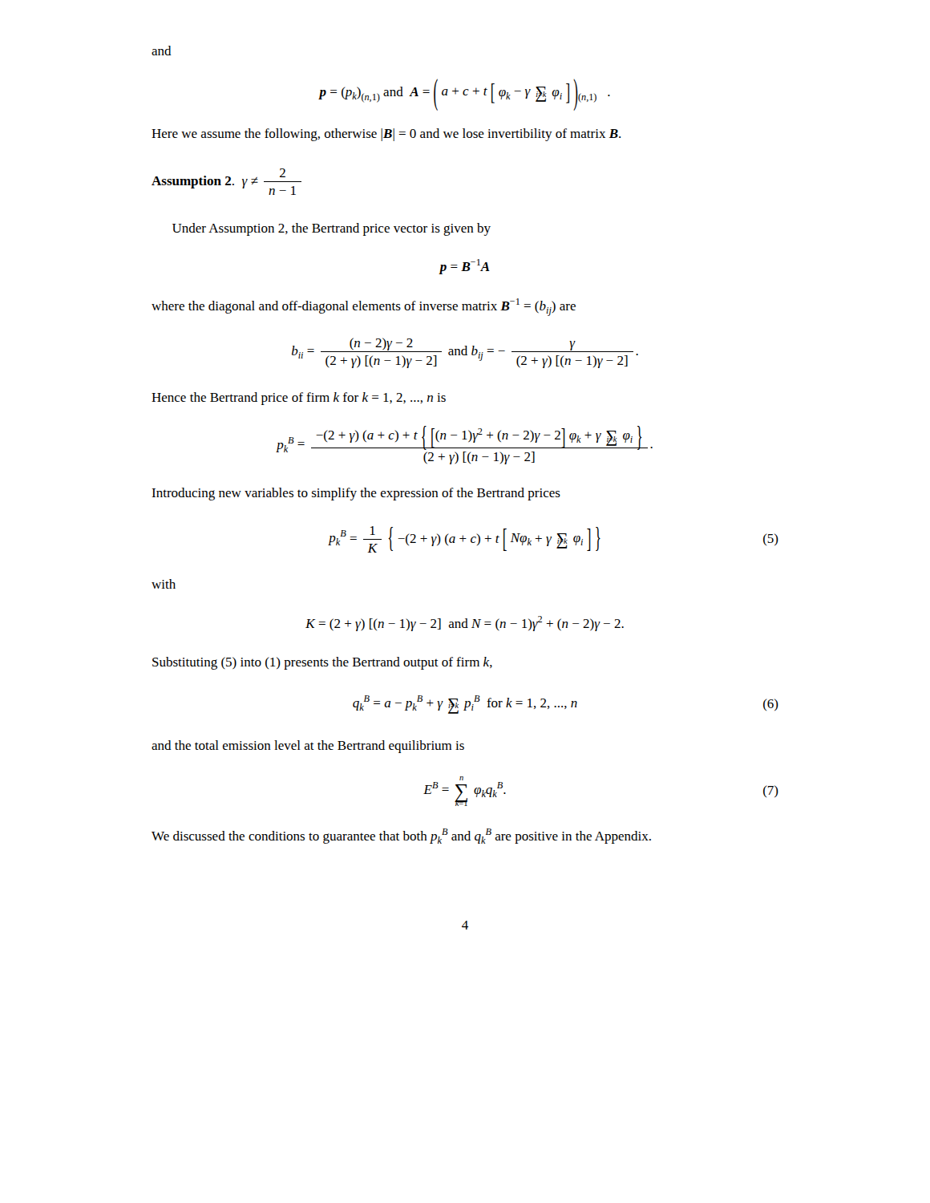and
p = (pk)(n,1) and A = ( a + c + t [ φk − γ ∑i≠k φi ] )(n,1) .
Here we assume the following, otherwise |B| = 0 and we lose invertibility of matrix B.
Assumption 2. γ ≠ 2 n − 1
Under Assumption 2, the Bertrand price vector is given by
p = B−1A
where the diagonal and off-diagonal elements of inverse matrix B−1 = (bij) are
bii = (n − 2)γ − 2 (2 + γ) [(n − 1)γ − 2] and bij = − γ (2 + γ) [(n − 1)γ − 2] .
Hence the Bertrand price of firm k for k = 1, 2, ..., n is
pkB = −(2 + γ) (a + c) + t { [(n − 1)γ2 + (n − 2)γ − 2] φk + γ ∑i≠k φi } (2 + γ) [(n − 1)γ − 2] .
Introducing new variables to simplify the expression of the Bertrand prices
pkB = 1 K { −(2 + γ) (a + c) + t [ Nφk + γ ∑i≠k φi ] } (5)
with
K = (2 + γ) [(n − 1)γ − 2] and N = (n − 1)γ2 + (n − 2)γ − 2.
Substituting (5) into (1) presents the Bertrand output of firm k,
qkB = a − pkB + γ ∑i≠k piB for k = 1, 2, ..., n (6)
and the total emission level at the Bertrand equilibrium is
EB = n ∑ k=1 φkqkB. (7)
We discussed the conditions to guarantee that both pkB and qkB are positive in the Appendix.
4